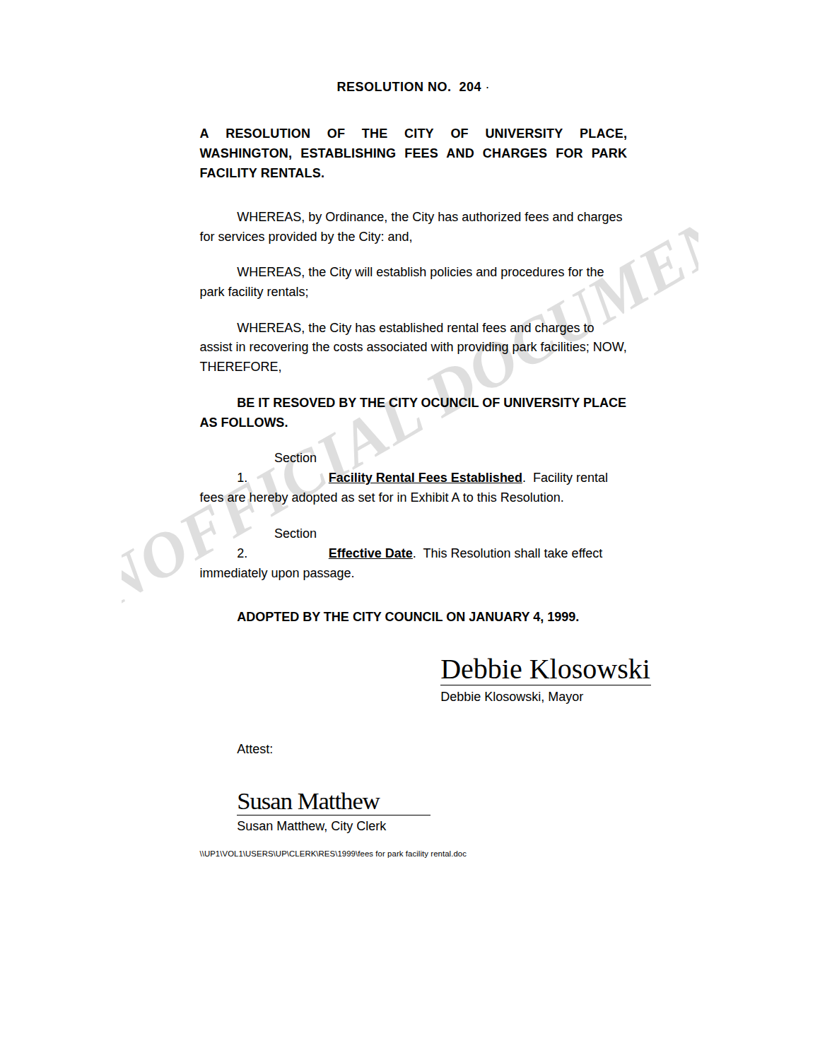UNOFFICIAL DOCUMENT
RESOLUTION NO. 204 ·
A RESOLUTION OF THE CITY OF UNIVERSITY PLACE, WASHINGTON, ESTABLISHING FEES AND CHARGES FOR PARK FACILITY RENTALS.
WHEREAS, by Ordinance, the City has authorized fees and charges for services provided by the City: and,
WHEREAS, the City will establish policies and procedures for the park facility rentals;
WHEREAS, the City has established rental fees and charges to assist in recovering the costs associated with providing park facilities; NOW, THEREFORE,
BE IT RESOVED BY THE CITY OCUNCIL OF UNIVERSITY PLACE AS FOLLOWS.
Section 1. Facility Rental Fees Established. Facility rental fees are hereby adopted as set for in Exhibit A to this Resolution.
Section 2. Effective Date. This Resolution shall take effect immediately upon passage.
ADOPTED BY THE CITY COUNCIL ON JANUARY 4, 1999.
Debbie Klosowski
Debbie Klosowski, Mayor
Attest:
Susan Matthew
Susan Matthew, City Clerk
\\UP1\VOL1\USERS\UP\CLERK\RES\1999\fees for park facility rental.doc